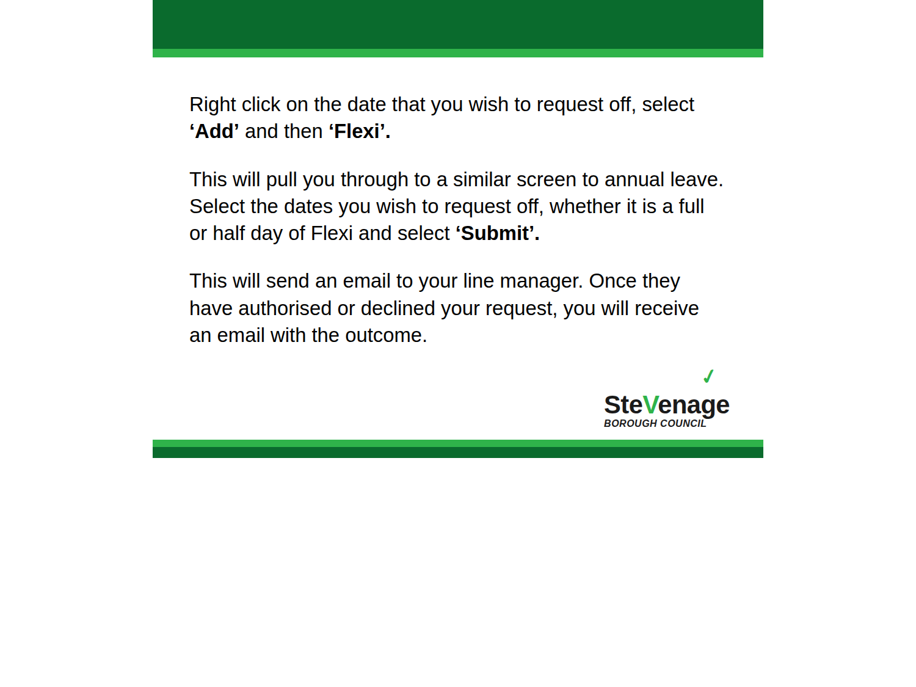Right click on the date that you wish to request off, select ‘Add’ and then ‘Flexi’.
This will pull you through to a similar screen to annual leave. Select the dates you wish to request off, whether it is a full or half day of Flexi and select ‘Submit’.
This will send an email to your line manager. Once they have authorised or declined your request, you will receive an email with the outcome.
✓
SteVenage
BOROUGH COUNCIL